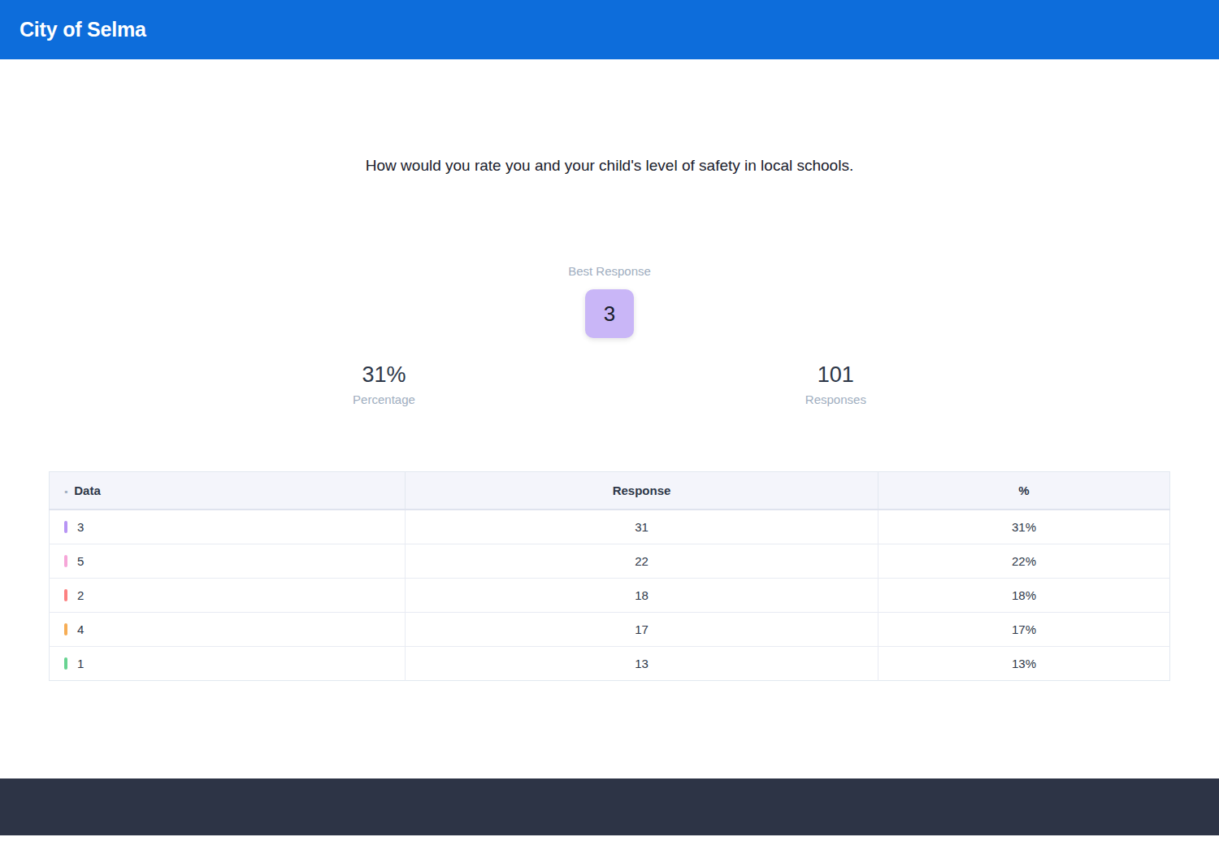City of Selma
How would you rate you and your child's level of safety in local schools.
Best Response
3
31%
Percentage
101
Responses
| Data | Response | % |
| --- | --- | --- |
| 3 | 31 | 31% |
| 5 | 22 | 22% |
| 2 | 18 | 18% |
| 4 | 17 | 17% |
| 1 | 13 | 13% |